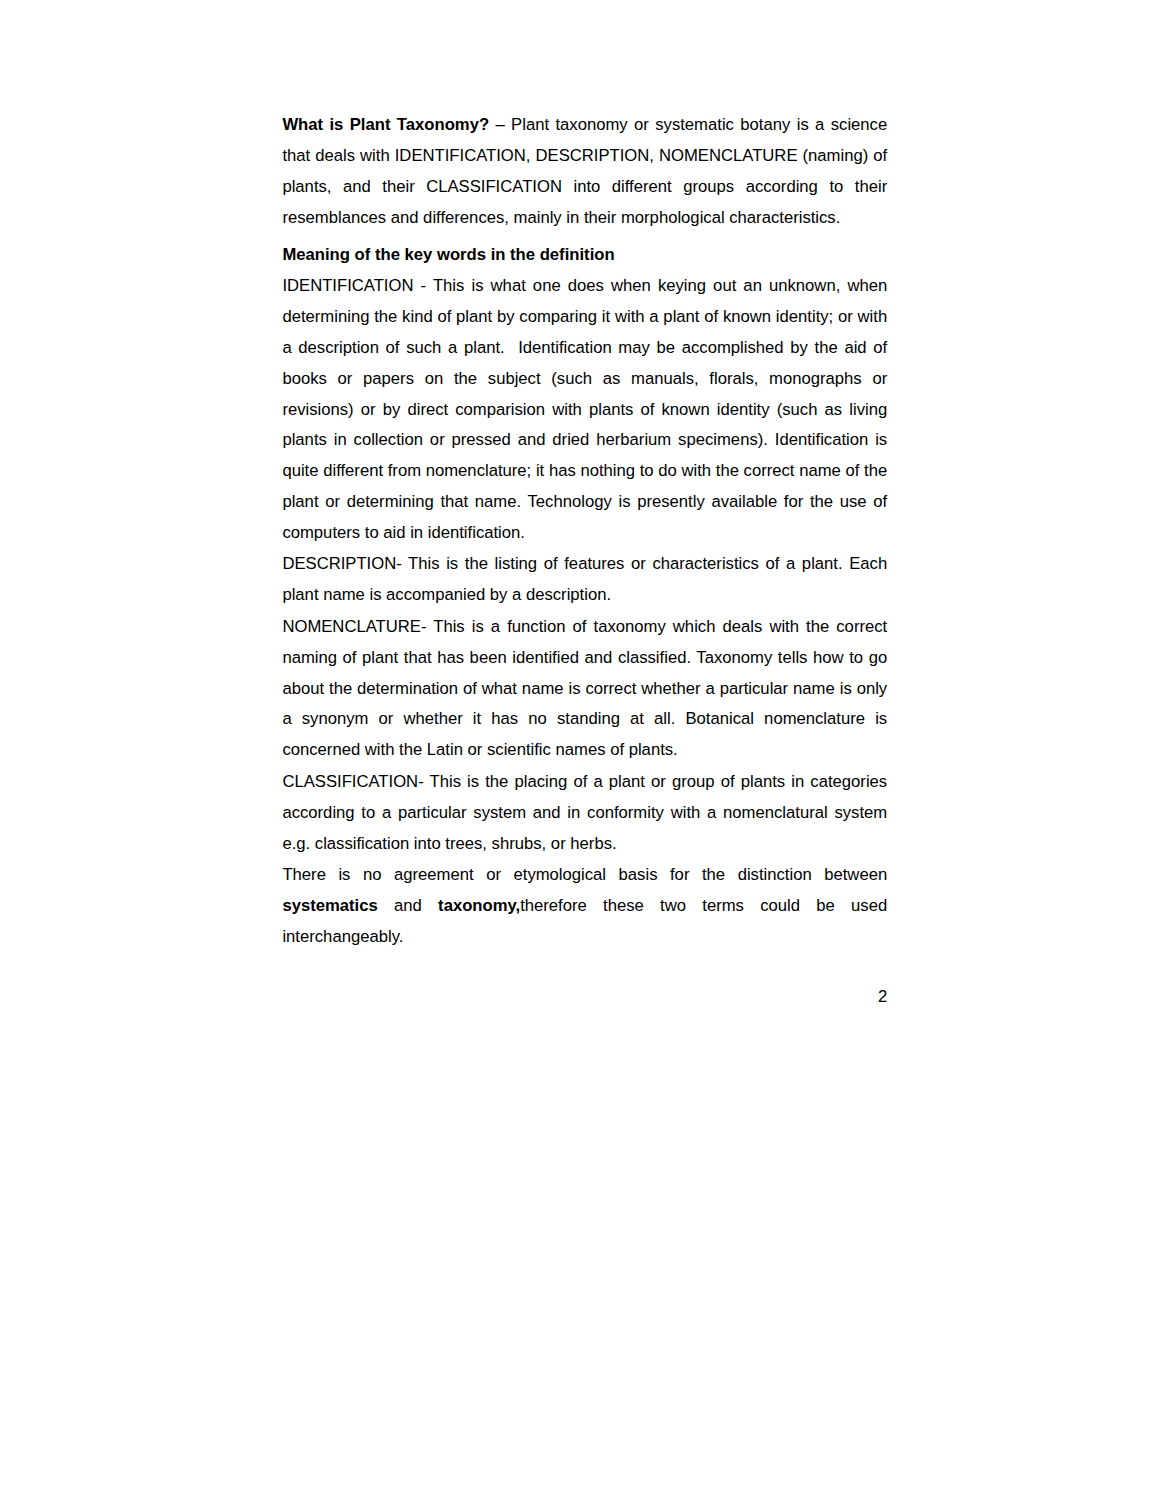What is Plant Taxonomy? – Plant taxonomy or systematic botany is a science that deals with IDENTIFICATION, DESCRIPTION, NOMENCLATURE (naming) of plants, and their CLASSIFICATION into different groups according to their resemblances and differences, mainly in their morphological characteristics.
Meaning of the key words in the definition
IDENTIFICATION - This is what one does when keying out an unknown, when determining the kind of plant by comparing it with a plant of known identity; or with a description of such a plant. Identification may be accomplished by the aid of books or papers on the subject (such as manuals, florals, monographs or revisions) or by direct comparision with plants of known identity (such as living plants in collection or pressed and dried herbarium specimens). Identification is quite different from nomenclature; it has nothing to do with the correct name of the plant or determining that name. Technology is presently available for the use of computers to aid in identification.
DESCRIPTION- This is the listing of features or characteristics of a plant. Each plant name is accompanied by a description.
NOMENCLATURE- This is a function of taxonomy which deals with the correct naming of plant that has been identified and classified. Taxonomy tells how to go about the determination of what name is correct whether a particular name is only a synonym or whether it has no standing at all. Botanical nomenclature is concerned with the Latin or scientific names of plants.
CLASSIFICATION- This is the placing of a plant or group of plants in categories according to a particular system and in conformity with a nomenclatural system e.g. classification into trees, shrubs, or herbs.
There is no agreement or etymological basis for the distinction between systematics and taxonomy, therefore these two terms could be used interchangeably.
2